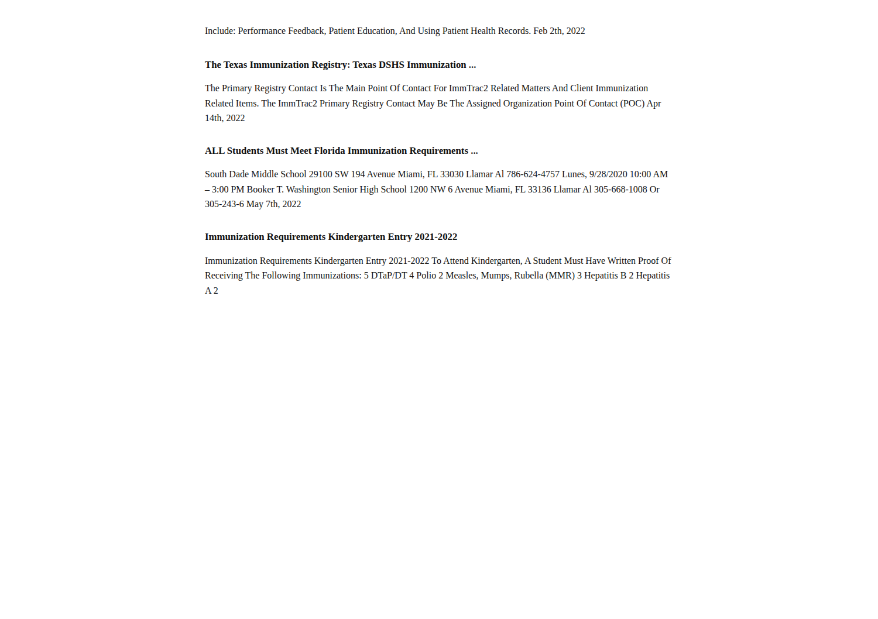Include: Performance Feedback, Patient Education, And Using Patient Health Records. Feb 2th, 2022
The Texas Immunization Registry: Texas DSHS Immunization ...
The Primary Registry Contact Is The Main Point Of Contact For ImmTrac2 Related Matters And Client Immunization Related Items. The ImmTrac2 Primary Registry Contact May Be The Assigned Organization Point Of Contact (POC) Apr 14th, 2022
ALL Students Must Meet Florida Immunization Requirements ...
South Dade Middle School 29100 SW 194 Avenue Miami, FL 33030 Llamar Al 786-624-4757 Lunes, 9/28/2020 10:00 AM – 3:00 PM Booker T. Washington Senior High School 1200 NW 6 Avenue Miami, FL 33136 Llamar Al 305-668-1008 Or 305-243-6 May 7th, 2022
Immunization Requirements Kindergarten Entry 2021-2022
Immunization Requirements Kindergarten Entry 2021-2022 To Attend Kindergarten, A Student Must Have Written Proof Of Receiving The Following Immunizations: 5 DTaP/DT 4 Polio 2 Measles, Mumps, Rubella (MMR) 3 Hepatitis B 2 Hepatitis A 2